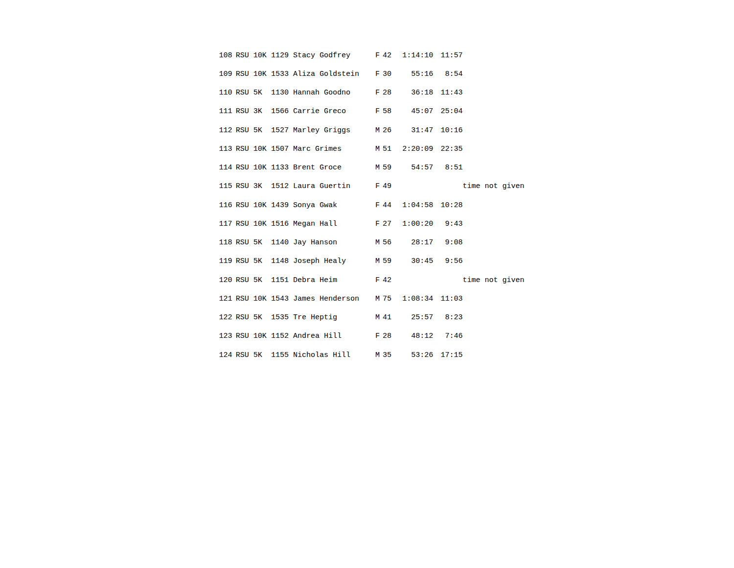| 108 | RSU | 10K | 1129 | Stacy Godfrey | F | 42 | 1:14:10 | 11:57 | |
| 109 | RSU | 10K | 1533 | Aliza Goldstein | F | 30 | 55:16 | 8:54 | |
| 110 | RSU | 5K | 1130 | Hannah Goodno | F | 28 | 36:18 | 11:43 | |
| 111 | RSU | 3K | 1566 | Carrie Greco | F | 58 | 45:07 | 25:04 | |
| 112 | RSU | 5K | 1527 | Marley Griggs | M | 26 | 31:47 | 10:16 | |
| 113 | RSU | 10K | 1507 | Marc Grimes | M | 51 | 2:20:09 | 22:35 | |
| 114 | RSU | 10K | 1133 | Brent Groce | M | 59 | 54:57 | 8:51 | |
| 115 | RSU | 3K | 1512 | Laura Guertin | F | 49 | | | time not given |
| 116 | RSU | 10K | 1439 | Sonya Gwak | F | 44 | 1:04:58 | 10:28 | |
| 117 | RSU | 10K | 1516 | Megan Hall | F | 27 | 1:00:20 | 9:43 | |
| 118 | RSU | 5K | 1140 | Jay Hanson | M | 56 | 28:17 | 9:08 | |
| 119 | RSU | 5K | 1148 | Joseph Healy | M | 59 | 30:45 | 9:56 | |
| 120 | RSU | 5K | 1151 | Debra Heim | F | 42 | | | time not given |
| 121 | RSU | 10K | 1543 | James Henderson | M | 75 | 1:08:34 | 11:03 | |
| 122 | RSU | 5K | 1535 | Tre Heptig | M | 41 | 25:57 | 8:23 | |
| 123 | RSU | 10K | 1152 | Andrea Hill | F | 28 | 48:12 | 7:46 | |
| 124 | RSU | 5K | 1155 | Nicholas Hill | M | 35 | 53:26 | 17:15 | |